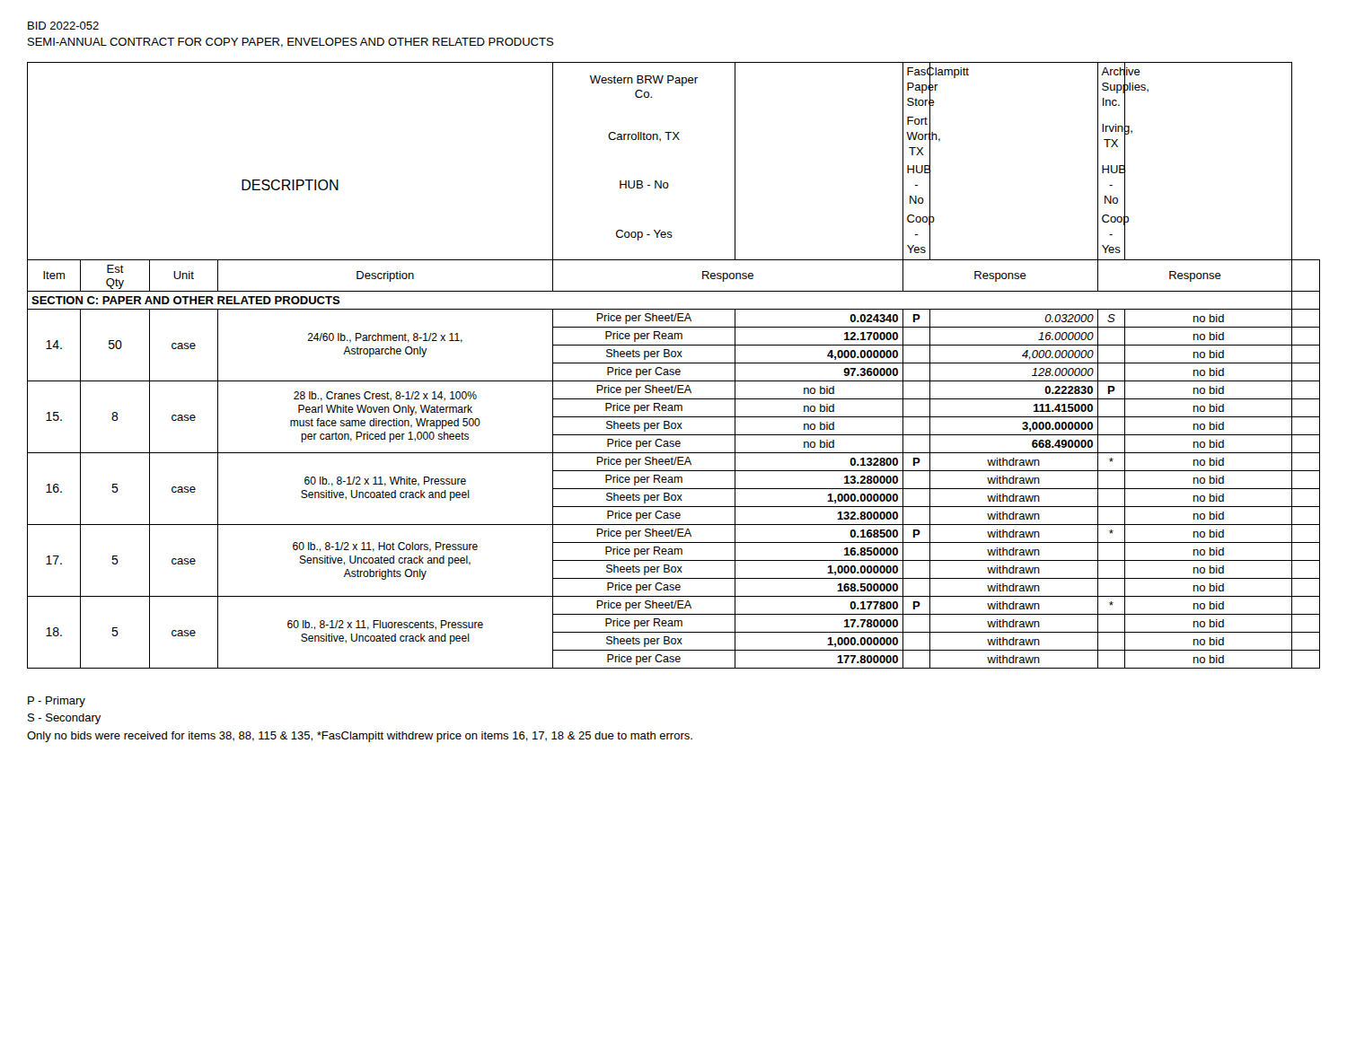BID 2022-052
SEMI-ANNUAL CONTRACT FOR COPY PAPER, ENVELOPES AND OTHER RELATED PRODUCTS
| | Western BRW Paper Co. | | FasClampitt Paper Store | | Archive Supplies, Inc. | |
| Carrollton, TX | | Fort Worth, TX | | Irving, TX | |
| DESCRIPTION | HUB - No | | HUB - No | | HUB - No | |
| | Coop - Yes | | Coop - Yes | | Coop - Yes | |
| Item | Est Qty | Unit | Description | Response | Response | Response | |
| SECTION C: PAPER AND OTHER RELATED PRODUCTS | |
| 14. | 50 | case | 24/60 lb., Parchment, 8-1/2 x 11, Astroparche Only | Price per Sheet/EA | 0.024340 | P | 0.032000 | S | no bid | |
| Price per Ream | 12.170000 | | 16.000000 | | no bid | |
| Sheets per Box | 4,000.000000 | | 4,000.000000 | | no bid | |
| Price per Case | 97.360000 | | 128.000000 | | no bid | |
| 15. | 8 | case | 28 lb., Cranes Crest, 8-1/2 x 14, 100% Pearl White Woven Only, Watermark must face same direction, Wrapped 500 per carton, Priced per 1,000 sheets | Price per Sheet/EA | no bid | | 0.222830 | P | no bid | |
| Price per Ream | no bid | | 111.415000 | | no bid | |
| Sheets per Box | no bid | | 3,000.000000 | | no bid | |
| Price per Case | no bid | | 668.490000 | | no bid | |
| 16. | 5 | case | 60 lb., 8-1/2 x 11, White, Pressure Sensitive, Uncoated crack and peel | Price per Sheet/EA | 0.132800 | P | withdrawn | * | no bid | |
| Price per Ream | 13.280000 | | withdrawn | | no bid | |
| Sheets per Box | 1,000.000000 | | withdrawn | | no bid | |
| Price per Case | 132.800000 | | withdrawn | | no bid | |
| 17. | 5 | case | 60 lb., 8-1/2 x 11, Hot Colors, Pressure Sensitive, Uncoated crack and peel, Astrobrights Only | Price per Sheet/EA | 0.168500 | P | withdrawn | * | no bid | |
| Price per Ream | 16.850000 | | withdrawn | | no bid | |
| Sheets per Box | 1,000.000000 | | withdrawn | | no bid | |
| Price per Case | 168.500000 | | withdrawn | | no bid | |
| 18. | 5 | case | 60 lb., 8-1/2 x 11, Fluorescents, Pressure Sensitive, Uncoated crack and peel | Price per Sheet/EA | 0.177800 | P | withdrawn | * | no bid | |
| Price per Ream | 17.780000 | | withdrawn | | no bid | |
| Sheets per Box | 1,000.000000 | | withdrawn | | no bid | |
| Price per Case | 177.800000 | | withdrawn | | no bid | |
P - Primary
S - Secondary
Only no bids were received for items 38, 88, 115 & 135, *FasClampitt withdrew price on items 16, 17, 18 & 25 due to math errors.